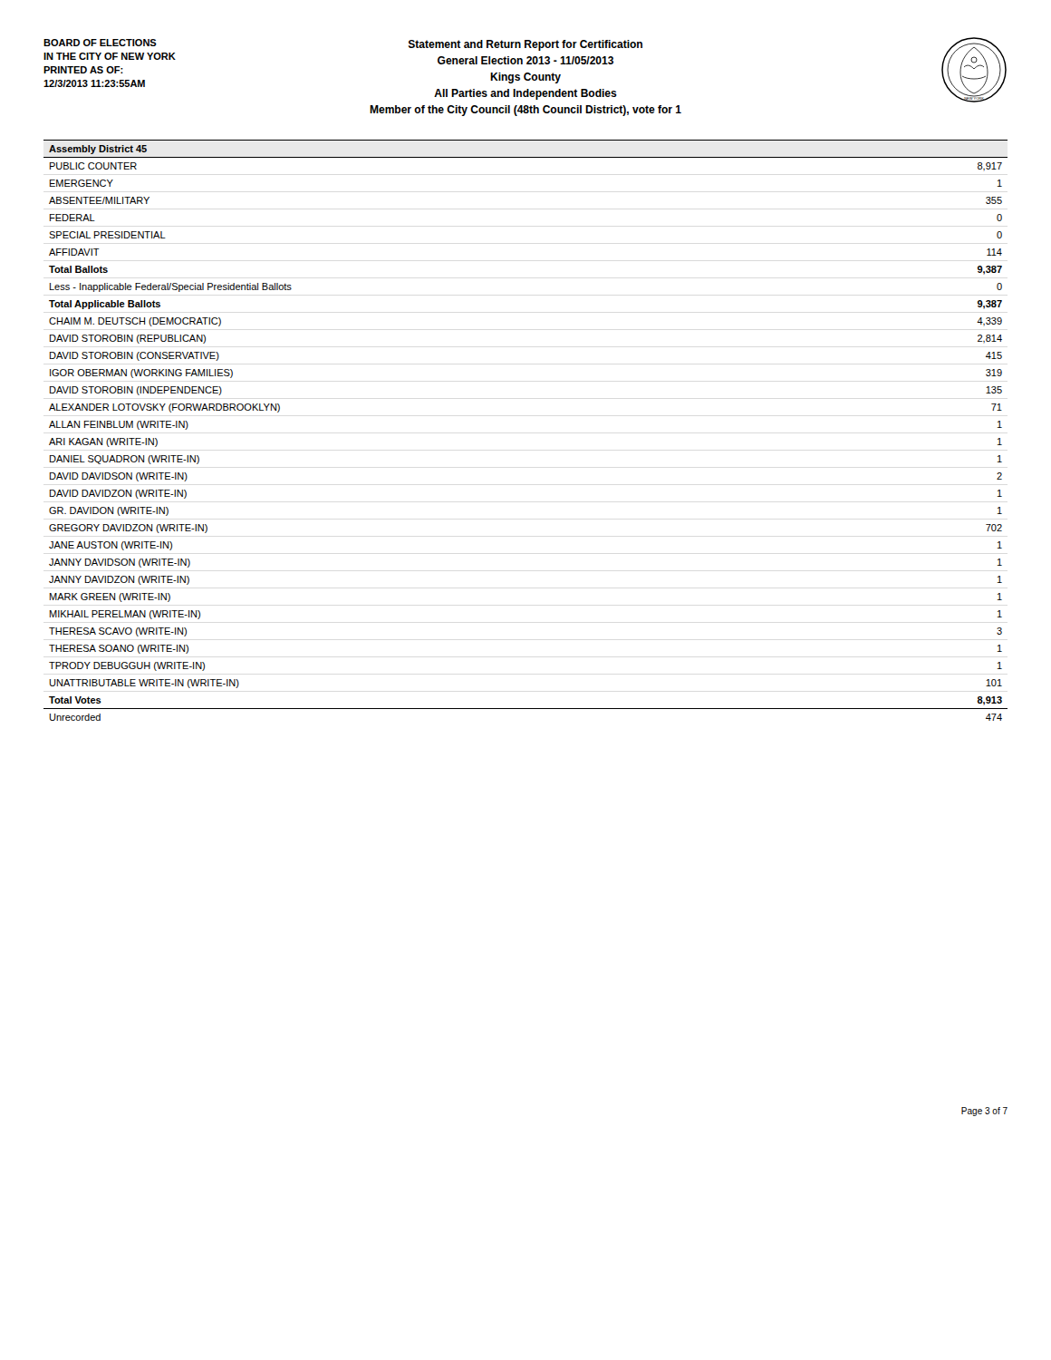BOARD OF ELECTIONS
IN THE CITY OF NEW YORK
PRINTED AS OF:
12/3/2013 11:23:55AM
Statement and Return Report for Certification
General Election 2013 - 11/05/2013
Kings County
All Parties and Independent Bodies
Member of the City Council (48th Council District), vote for 1
NEW YORK
Assembly District 45
| PUBLIC COUNTER | 8,917 |
| EMERGENCY | 1 |
| ABSENTEE/MILITARY | 355 |
| FEDERAL | 0 |
| SPECIAL PRESIDENTIAL | 0 |
| AFFIDAVIT | 114 |
| Total Ballots | 9,387 |
| Less - Inapplicable Federal/Special Presidential Ballots | 0 |
| Total Applicable Ballots | 9,387 |
| CHAIM M. DEUTSCH (DEMOCRATIC) | 4,339 |
| DAVID STOROBIN (REPUBLICAN) | 2,814 |
| DAVID STOROBIN (CONSERVATIVE) | 415 |
| IGOR OBERMAN (WORKING FAMILIES) | 319 |
| DAVID STOROBIN (INDEPENDENCE) | 135 |
| ALEXANDER LOTOVSKY (FORWARDBROOKLYN) | 71 |
| ALLAN FEINBLUM (WRITE-IN) | 1 |
| ARI KAGAN (WRITE-IN) | 1 |
| DANIEL SQUADRON (WRITE-IN) | 1 |
| DAVID DAVIDSON (WRITE-IN) | 2 |
| DAVID DAVIDZON (WRITE-IN) | 1 |
| GR. DAVIDON (WRITE-IN) | 1 |
| GREGORY DAVIDZON (WRITE-IN) | 702 |
| JANE AUSTON (WRITE-IN) | 1 |
| JANNY DAVIDSON (WRITE-IN) | 1 |
| JANNY DAVIDZON (WRITE-IN) | 1 |
| MARK GREEN (WRITE-IN) | 1 |
| MIKHAIL PERELMAN (WRITE-IN) | 1 |
| THERESA SCAVO (WRITE-IN) | 3 |
| THERESA SOANO (WRITE-IN) | 1 |
| TPRODY DEBUGGUH (WRITE-IN) | 1 |
| UNATTRIBUTABLE WRITE-IN (WRITE-IN) | 101 |
| Total Votes | 8,913 |
| Unrecorded | 474 |
Page 3 of 7